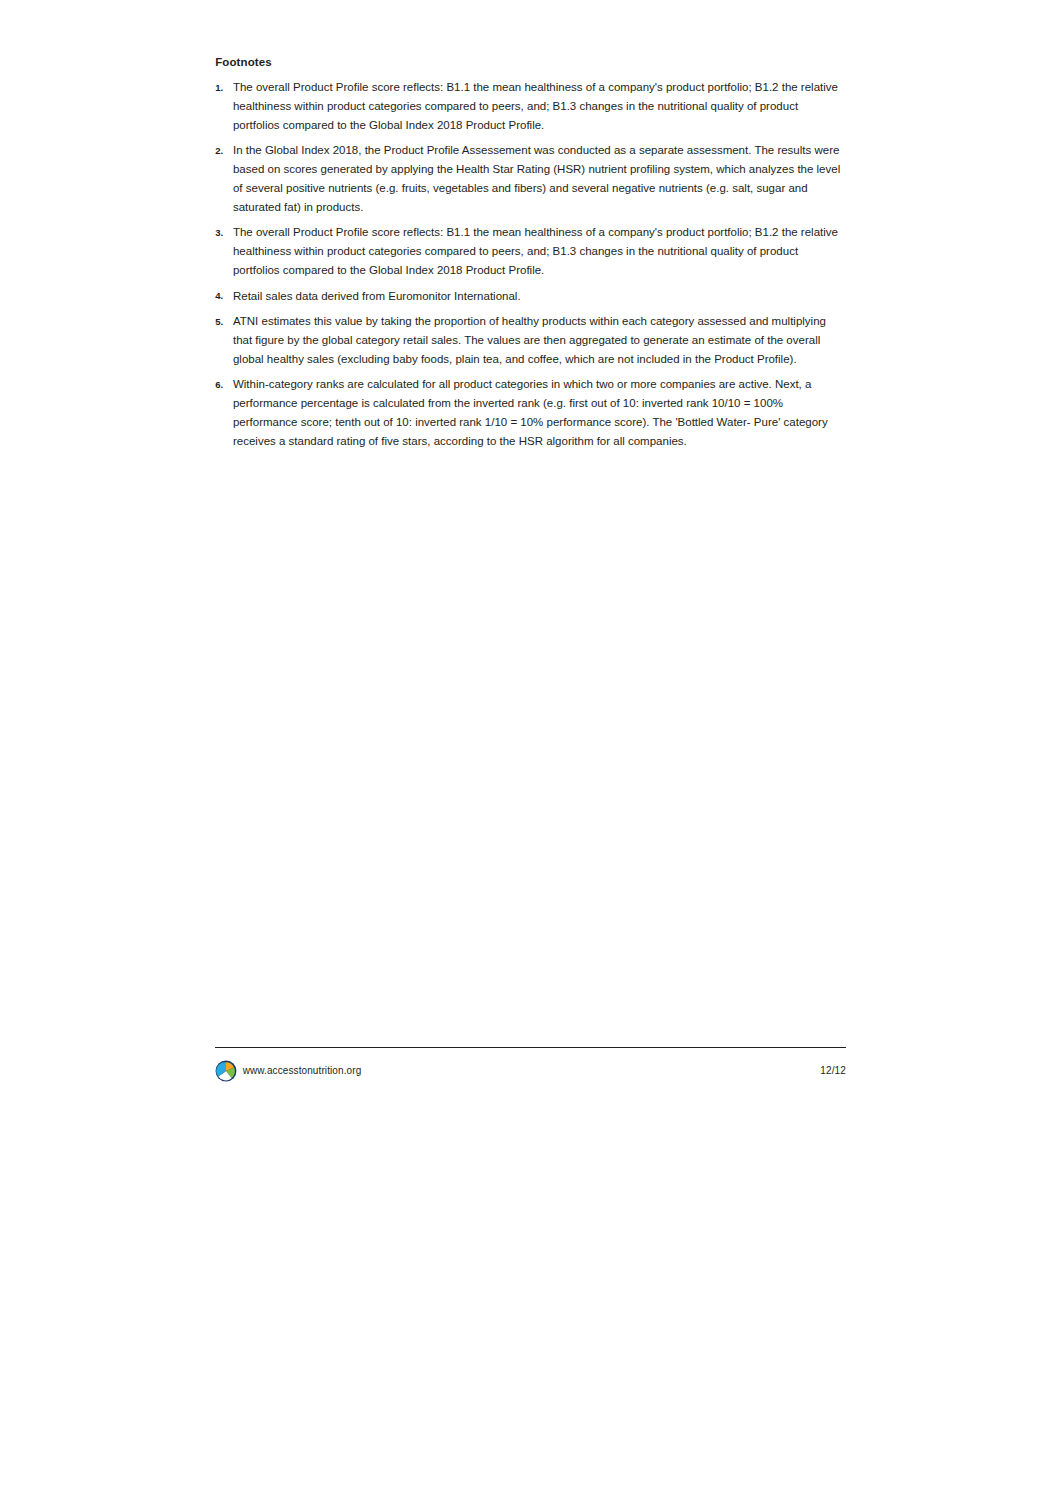Footnotes
The overall Product Profile score reflects: B1.1 the mean healthiness of a company's product portfolio; B1.2 the relative healthiness within product categories compared to peers, and; B1.3 changes in the nutritional quality of product portfolios compared to the Global Index 2018 Product Profile.
In the Global Index 2018, the Product Profile Assessement was conducted as a separate assessment. The results were based on scores generated by applying the Health Star Rating (HSR) nutrient profiling system, which analyzes the level of several positive nutrients (e.g. fruits, vegetables and fibers) and several negative nutrients (e.g. salt, sugar and saturated fat) in products.
The overall Product Profile score reflects: B1.1 the mean healthiness of a company's product portfolio; B1.2 the relative healthiness within product categories compared to peers, and; B1.3 changes in the nutritional quality of product portfolios compared to the Global Index 2018 Product Profile.
Retail sales data derived from Euromonitor International.
ATNI estimates this value by taking the proportion of healthy products within each category assessed and multiplying that figure by the global category retail sales. The values are then aggregated to generate an estimate of the overall global healthy sales (excluding baby foods, plain tea, and coffee, which are not included in the Product Profile).
Within-category ranks are calculated for all product categories in which two or more companies are active. Next, a performance percentage is calculated from the inverted rank (e.g. first out of 10: inverted rank 10/10 = 100% performance score; tenth out of 10: inverted rank 1/10 = 10% performance score). The 'Bottled Water- Pure' category receives a standard rating of five stars, according to the HSR algorithm for all companies.
www.accesstonutrition.org
12/12